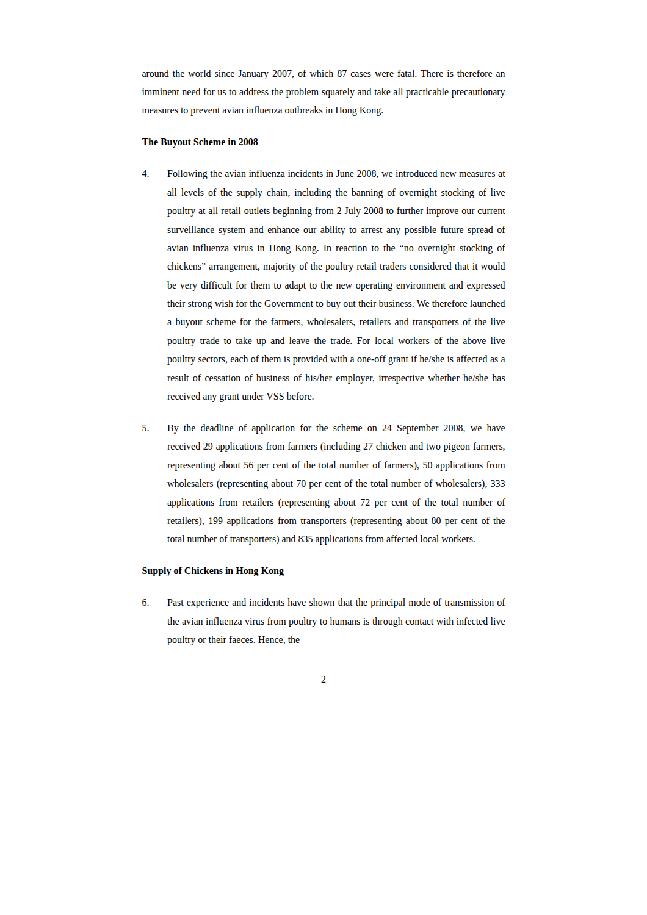around the world since January 2007, of which 87 cases were fatal. There is therefore an imminent need for us to address the problem squarely and take all practicable precautionary measures to prevent avian influenza outbreaks in Hong Kong.
The Buyout Scheme in 2008
4.
Following the avian influenza incidents in June 2008, we introduced new measures at all levels of the supply chain, including the banning of overnight stocking of live poultry at all retail outlets beginning from 2 July 2008 to further improve our current surveillance system and enhance our ability to arrest any possible future spread of avian influenza virus in Hong Kong. In reaction to the “no overnight stocking of chickens” arrangement, majority of the poultry retail traders considered that it would be very difficult for them to adapt to the new operating environment and expressed their strong wish for the Government to buy out their business. We therefore launched a buyout scheme for the farmers, wholesalers, retailers and transporters of the live poultry trade to take up and leave the trade. For local workers of the above live poultry sectors, each of them is provided with a one-off grant if he/she is affected as a result of cessation of business of his/her employer, irrespective whether he/she has received any grant under VSS before.
5.
By the deadline of application for the scheme on 24 September 2008, we have received 29 applications from farmers (including 27 chicken and two pigeon farmers, representing about 56 per cent of the total number of farmers), 50 applications from wholesalers (representing about 70 per cent of the total number of wholesalers), 333 applications from retailers (representing about 72 per cent of the total number of retailers), 199 applications from transporters (representing about 80 per cent of the total number of transporters) and 835 applications from affected local workers.
Supply of Chickens in Hong Kong
6.
Past experience and incidents have shown that the principal mode of transmission of the avian influenza virus from poultry to humans is through contact with infected live poultry or their faeces. Hence, the
2